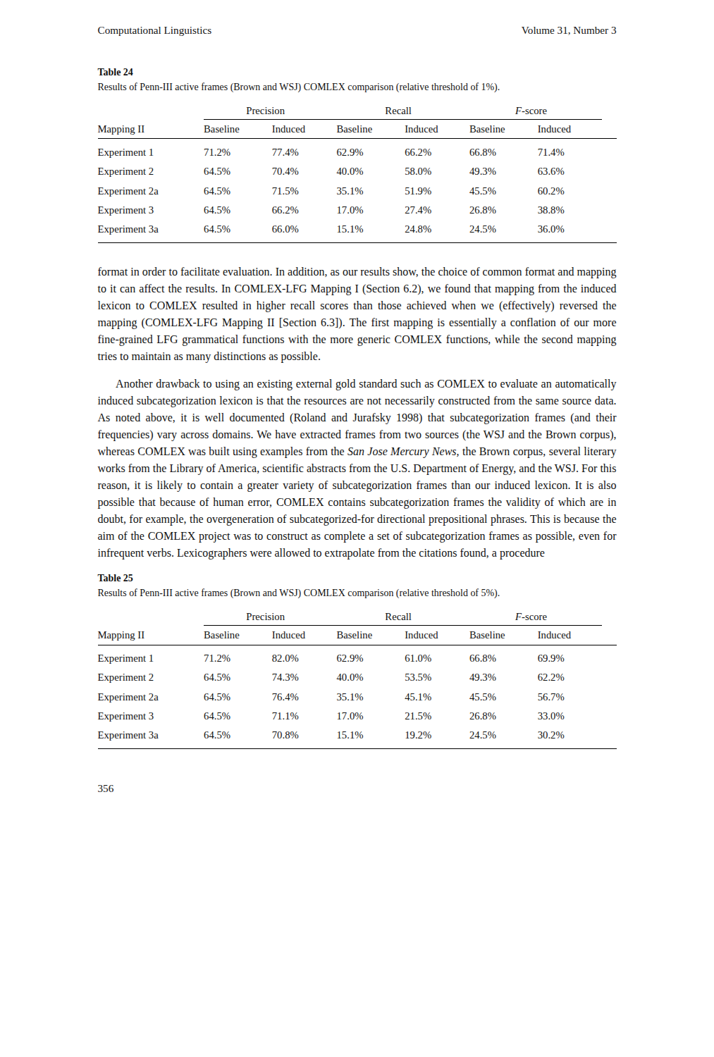Computational Linguistics Volume 31, Number 3
Table 24 Results of Penn-III active frames (Brown and WSJ) COMLEX comparison (relative threshold of 1%).
| | Precision | Recall | F -score | |
| --- | --- | --- | --- | --- |
| Mapping II | Baseline | Induced | Baseline | Induced | Baseline | Induced | |
| Experiment 1 | 71.2% | 77.4% | 62.9% | 66.2% | 66.8% | 71.4% | |
| Experiment 2 | 64.5% | 70.4% | 40.0% | 58.0% | 49.3% | 63.6% | |
| Experiment 2a | 64.5% | 71.5% | 35.1% | 51.9% | 45.5% | 60.2% | |
| Experiment 3 | 64.5% | 66.2% | 17.0% | 27.4% | 26.8% | 38.8% | |
| Experiment 3a | 64.5% | 66.0% | 15.1% | 24.8% | 24.5% | 36.0% | |
format in order to facilitate evaluation. In addition, as our results show, the choice of common format and mapping to it can affect the results. In COMLEX-LFG Mapping I (Section 6.2), we found that mapping from the induced lexicon to COMLEX resulted in higher recall scores than those achieved when we (effectively) reversed the mapping (COMLEX-LFG Mapping II [Section 6.3]). The first mapping is essentially a conflation of our more fine-grained LFG grammatical functions with the more generic COMLEX functions, while the second mapping tries to maintain as many distinctions as possible.
Another drawback to using an existing external gold standard such as COMLEX to evaluate an automatically induced subcategorization lexicon is that the resources are not necessarily constructed from the same source data. As noted above, it is well documented (Roland and Jurafsky 1998) that subcategorization frames (and their frequencies) vary across domains. We have extracted frames from two sources (the WSJ and the Brown corpus), whereas COMLEX was built using examples from the San Jose Mercury News, the Brown corpus, several literary works from the Library of America, scientific abstracts from the U.S. Department of Energy, and the WSJ. For this reason, it is likely to contain a greater variety of subcategorization frames than our induced lexicon. It is also possible that because of human error, COMLEX contains subcategorization frames the validity of which are in doubt, for example, the overgeneration of subcategorized-for directional prepositional phrases. This is because the aim of the COMLEX project was to construct as complete a set of subcategorization frames as possible, even for infrequent verbs. Lexicographers were allowed to extrapolate from the citations found, a procedure
Table 25 Results of Penn-III active frames (Brown and WSJ) COMLEX comparison (relative threshold of 5%).
| | Precision | Recall | F -score | |
| --- | --- | --- | --- | --- |
| Mapping II | Baseline | Induced | Baseline | Induced | Baseline | Induced | |
| Experiment 1 | 71.2% | 82.0% | 62.9% | 61.0% | 66.8% | 69.9% | |
| Experiment 2 | 64.5% | 74.3% | 40.0% | 53.5% | 49.3% | 62.2% | |
| Experiment 2a | 64.5% | 76.4% | 35.1% | 45.1% | 45.5% | 56.7% | |
| Experiment 3 | 64.5% | 71.1% | 17.0% | 21.5% | 26.8% | 33.0% | |
| Experiment 3a | 64.5% | 70.8% | 15.1% | 19.2% | 24.5% | 30.2% | |
356